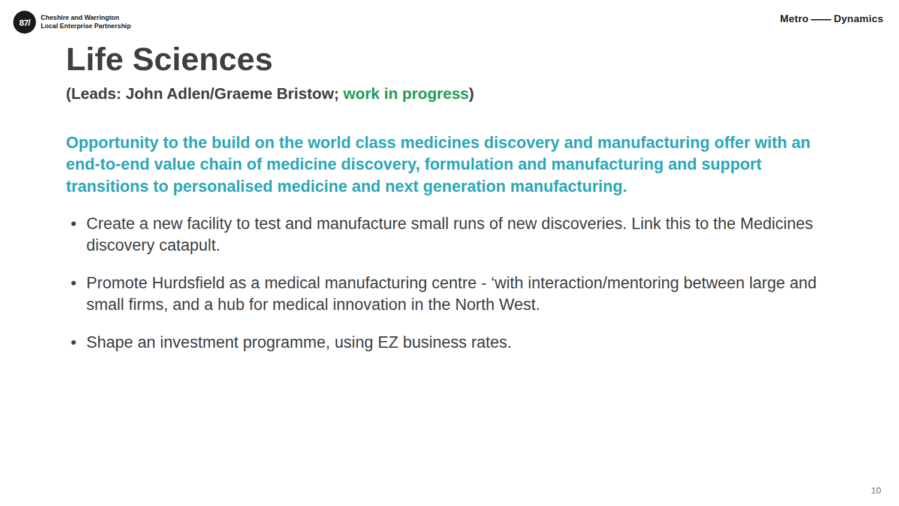87/
Cheshire and Warrington
Local Enterprise Partnership
Metro Dynamics
Life Sciences
(Leads: John Adlen/Graeme Bristow; work in progress)
Opportunity to the build on the world class medicines discovery and manufacturing offer with an end-to-end value chain of medicine discovery, formulation and manufacturing and support transitions to personalised medicine and next generation manufacturing.
Create a new facility to test and manufacture small runs of new discoveries. Link this to the Medicines discovery catapult.
Promote Hurdsfield as a medical manufacturing centre - ‘with interaction/mentoring between large and small firms, and a hub for medical innovation in the North West.
Shape an investment programme, using EZ business rates.
10